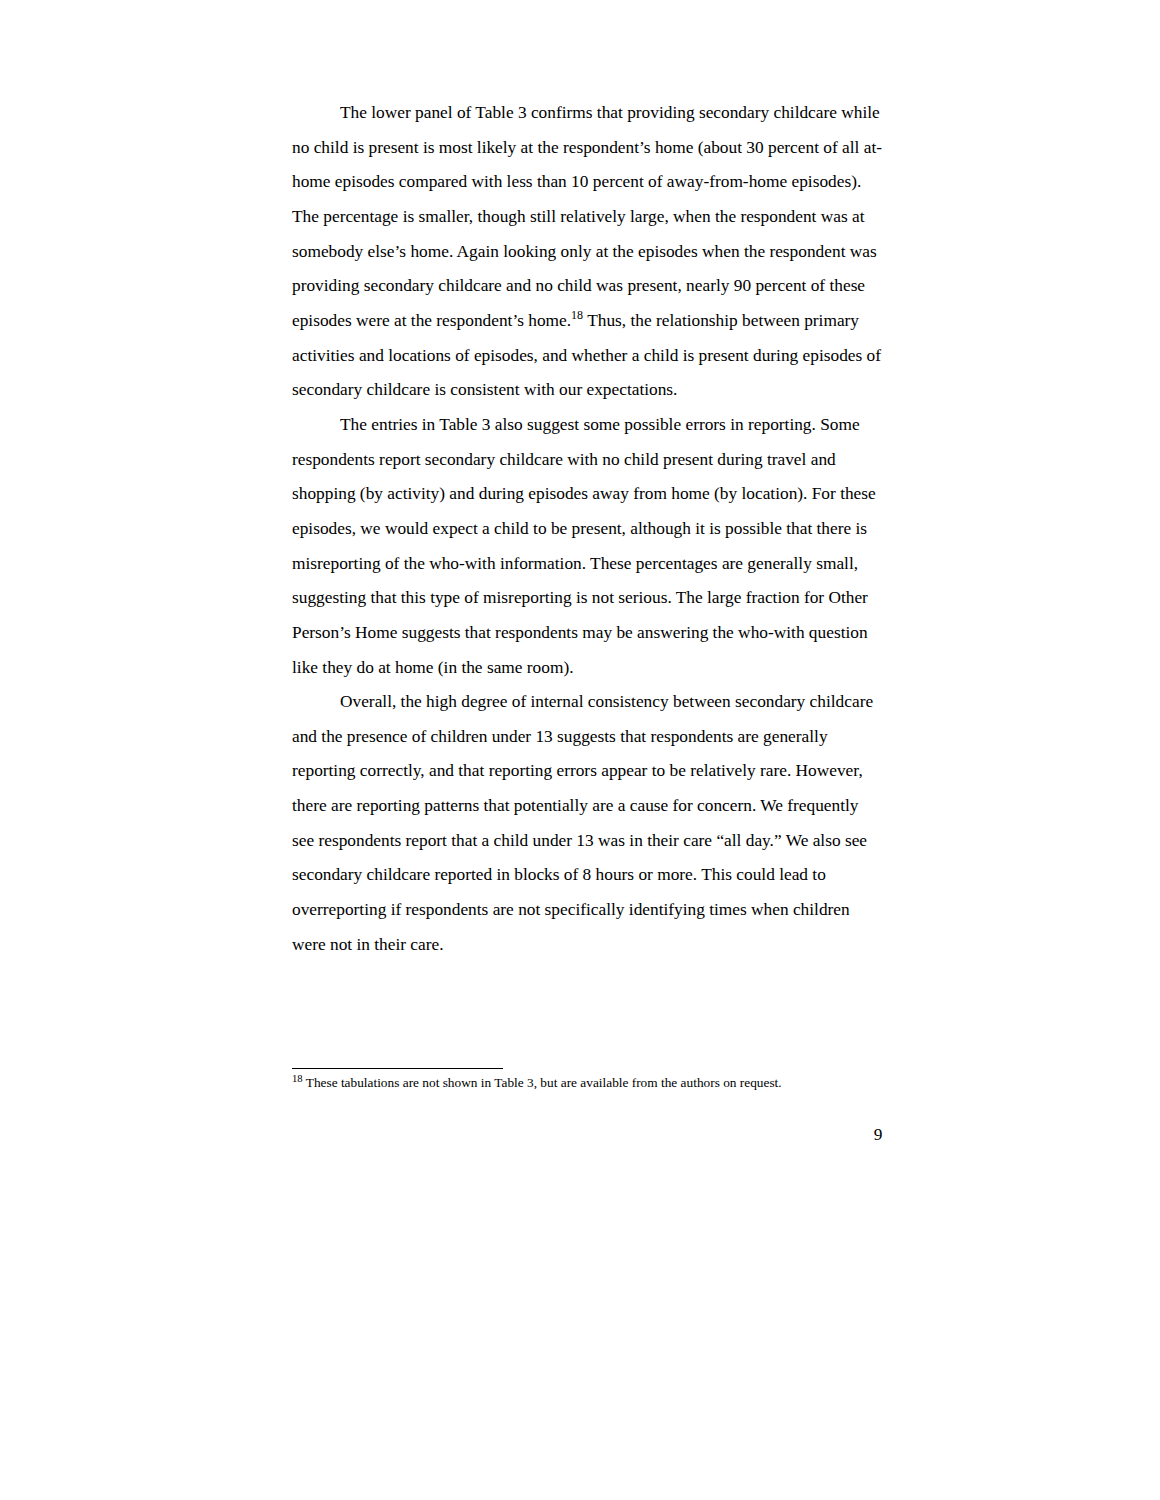The lower panel of Table 3 confirms that providing secondary childcare while no child is present is most likely at the respondent’s home (about 30 percent of all at-home episodes compared with less than 10 percent of away-from-home episodes). The percentage is smaller, though still relatively large, when the respondent was at somebody else’s home. Again looking only at the episodes when the respondent was providing secondary childcare and no child was present, nearly 90 percent of these episodes were at the respondent’s home.18 Thus, the relationship between primary activities and locations of episodes, and whether a child is present during episodes of secondary childcare is consistent with our expectations.
The entries in Table 3 also suggest some possible errors in reporting. Some respondents report secondary childcare with no child present during travel and shopping (by activity) and during episodes away from home (by location). For these episodes, we would expect a child to be present, although it is possible that there is misreporting of the who-with information. These percentages are generally small, suggesting that this type of misreporting is not serious. The large fraction for Other Person’s Home suggests that respondents may be answering the who-with question like they do at home (in the same room).
Overall, the high degree of internal consistency between secondary childcare and the presence of children under 13 suggests that respondents are generally reporting correctly, and that reporting errors appear to be relatively rare. However, there are reporting patterns that potentially are a cause for concern. We frequently see respondents report that a child under 13 was in their care “all day.” We also see secondary childcare reported in blocks of 8 hours or more. This could lead to overreporting if respondents are not specifically identifying times when children were not in their care.
18 These tabulations are not shown in Table 3, but are available from the authors on request.
9